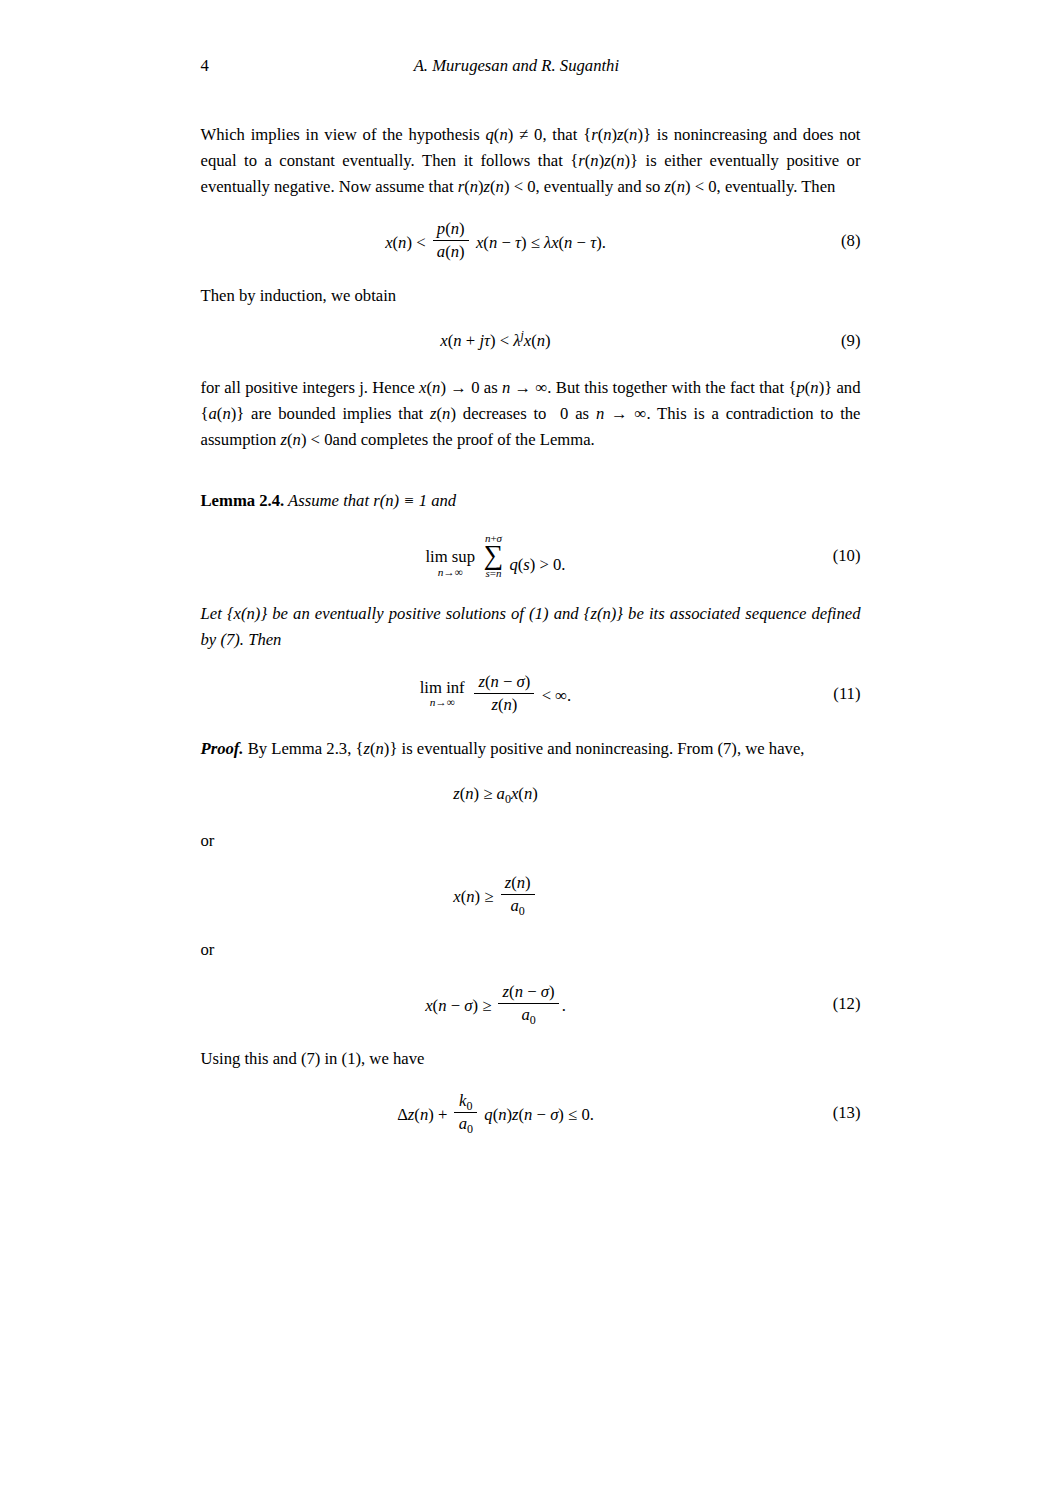4 A. Murugesan and R. Suganthi
Which implies in view of the hypothesis q(n) ≠ 0, that {r(n)z(n)} is nonincreasing and does not equal to a constant eventually. Then it follows that {r(n)z(n)} is either eventually positive or eventually negative. Now assume that r(n)z(n) < 0, eventually and so z(n) < 0, eventually. Then
x(n) < p(n) a(n) x(n − τ) ≤ λx(n − τ).
(8)
Then by induction, we obtain
x(n + jτ) < λjx(n)
(9)
for all positive integers j. Hence x(n) → 0 as n → ∞. But this together with the fact that {p(n)} and {a(n)} are bounded implies that z(n) decreases to 0 as n → ∞. This is a contradiction to the assumption z(n) < 0and completes the proof of the Lemma.
Lemma 2.4. Assume that r(n) ≡ 1 and
lim sup n→∞ n+σ∑s=n q(s) > 0.
(10)
Let {x(n)} be an eventually positive solutions of (1) and {z(n)} be its associated sequence defined by (7). Then
lim inf n→∞ z(n − σ) z(n) < ∞.
(11)
Proof. By Lemma 2.3, {z(n)} is eventually positive and nonincreasing. From (7), we have,
z(n) ≥ a0x(n)
( )
or
x(n) ≥ z(n) a0
( )
or
x(n − σ) ≥ z(n − σ) a0.
(12)
Using this and (7) in (1), we have
Δz(n) + k0 a0 q(n)z(n − σ) ≤ 0.
(13)